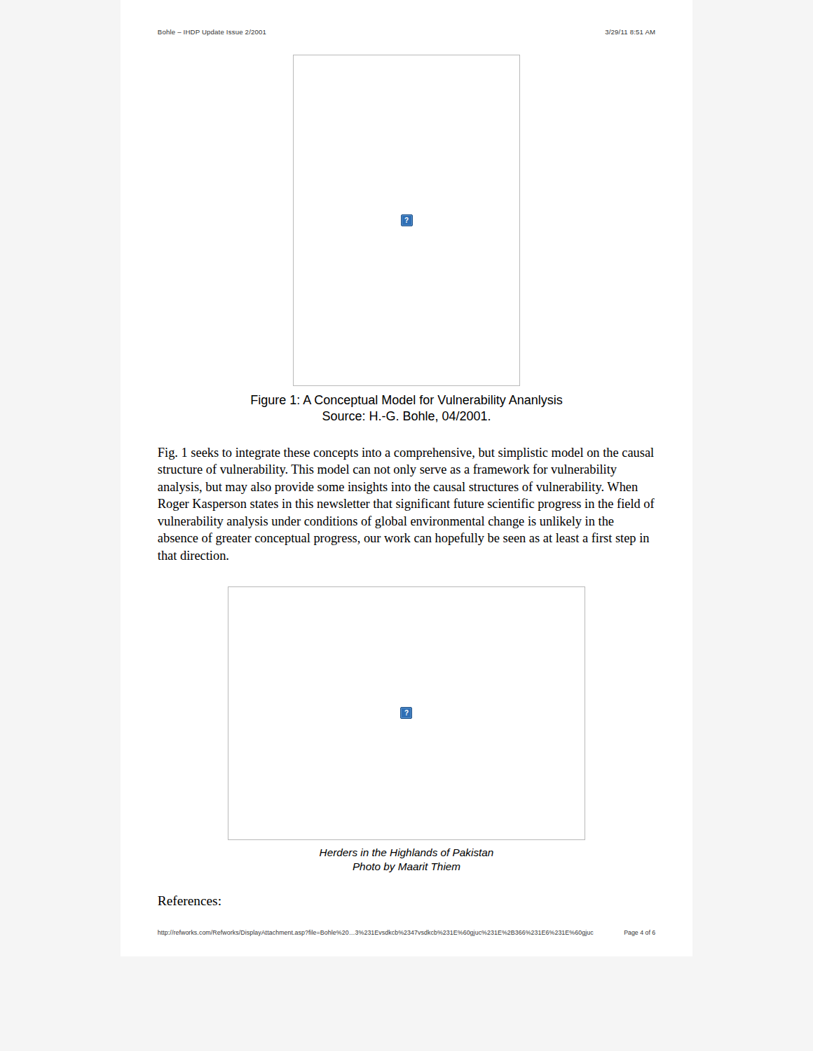Bohle – IHDP Update Issue 2/2001 3/29/11 8:51 AM
?
Figure 1: A Conceptual Model for Vulnerability Ananlysis
Source: H.-G. Bohle, 04/2001.
Fig. 1 seeks to integrate these concepts into a comprehensive, but simplistic model on the causal structure of vulnerability. This model can not only serve as a framework for vulnerability analysis, but may also provide some insights into the causal structures of vulnerability. When Roger Kasperson states in this newsletter that significant future scientific progress in the field of vulnerability analysis under conditions of global environmental change is unlikely in the absence of greater conceptual progress, our work can hopefully be seen as at least a first step in that direction.
?
Herders in the Highlands of Pakistan
Photo by Maarit Thiem
References:
http://refworks.com/Refworks/DisplayAttachment.asp?file=Bohle%20…3%231Evsdkcb%2347vsdkcb%231E%60gjuc%231E%2B366%231E6%231E%60gjuc Page 4 of 6